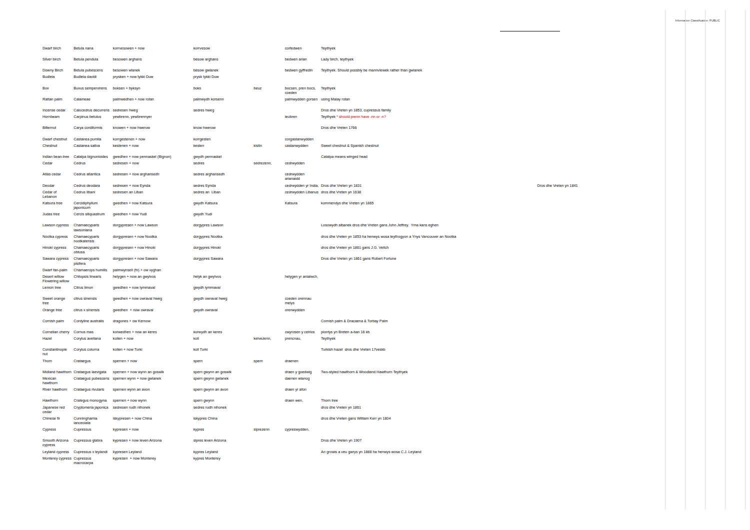Information Classification: PUBLIC
| Dwarf birch | Betula nana | korrvesowen + now | korrvesow | | corfedwen | Teythyek | |
| Silver birch | Betula pendula | besowen arghans | besow arghans | | bedwen arian | Lady birch, teythyek | |
| Downy Birch | Betula pubescens | besowen wlanek | besow gwlanek | | bedwen gyffredin | Teythyek. Should possbly be mannvlewek rather than gwlanek | |
| Budleia | Budleia davidi | prysken + now tykki Duw | prysk tykki Duw | | | | |
| Box | Buxus sempervirens | boksen + byksyn | boks | beuz | bocsen, pren bocs, coeden | Teythyek | |
| Rattan palm | Calameae | palmwedhen + now rotan | palmwydh korsenn | | palmwydden gorsen | using Malay rotan | |
| Incense cedar | Calocedrus decurrens | sedresen hweg | sedres hweg | | | Dros dhe Vreten yn 1853, cupressus family | |
| Hornbeam | Carpinus betulus | yewbrenn, yewbrennyer | | | ieubren | Teythyek * should prenn have -nn or -n? | |
| Bitternut | Carya cordiformis | knowen + now hwerow | know hwerow | | | Dros dhe Vreten 1766 | |
| Dwarf chestnut | Castanea pumila | korrgestenen + now | korrgesten | | corgastanwydden | | |
| Chestnut | Castanea sativa | kestenen + now | kesten | kistin | castanwydden | Sweet chestnut & Spanish chestnut | |
| Indian bean-tree | Catalpa bignonioides | gwedhen + now pennaskel (Bignon) | gwydh pennaskel | | | Catalpa means winged head | |
| Cedar | Cedrus | sedresen + now | sedres | sedrezenn, | cedrwydden | | |
| Atlas cedar | Cedrus atlantica | sedresen + now arghansedh | sedres arghansedh | | cedrwydden arianaidd | | |
| Deodar | Cedrus deodara | sedresen + now Eynda | sedres Eynda | | cedrwydden yr India, | Dros dhe Vreten yn 1831 | Dros dhe Vreten yn 1841 |
| Cedar of Lebanon | Cedrus libani | sedresen an Liban | sedres an Liban | | cedrwydden Libanus | dros dhe Vreten yn 1638 | |
| Katsura tree | Cercidiphyllum japonicum | gwedhen + now Katsura | gwydh Katsura | | Katsura | kommendys dhe Vreten yn 1865 | |
| Judas tree | Cercis siliquastrum | gwedhen + now Yudi | gwydh Yudi | | | | |
| Lawson cypress | Chamaecyparis lawsoniana | dorgypresen + now Lawson | dorgypres Lawson | | | Losowydh albanek dros dhe Vreten gans John Jeffrey. Yma kans eghen | |
| Nootka cypress | Chamaecyparis nootkatensis | dorgypresen + now Nootka | dorgypres Nootka | | | dros dhe Vreten yn 1853 ha henwys wosa teythogyon a Ynys Vancouver an Nootka | |
| Hinoki cypress | Chamaecyparis obtusa | dorgypresen + now Hinoki | dorgypres Hinoki | | | dros dhe Vreten yn 1861 gans J.G. Veitch | |
| Sawara cypress | Chamaecyparis pisifera | dorgypresen + now Sawara | dorgypres Sawara | | | Dros dhe Vreten yn 1861 gans Robert Fortune | |
| Dwarf fan-palm | Chamaerops humilis | palmwynsell (fn) + ow vyghan | | | | | |
| Desert willow Flowering willow | Chilopsis linearis | helygen + now an gwylvos | helyk an gwylvos | | helygen yr anialwch, | | |
| Lemon tree | Citrus limon | gwedhen + now lymmaval | gwydh lymmaval | | | | |
| Sweet orange tree | citrus sinensis | gwedhen + now owraval hweg | gwydh owraval hweg | | coeden orennau melys | | |
| Orange tree | citrus x sinensis | gwedhen + now owraval | gwydh owraval | | orenwydden | | |
| Cornish palm | Cordyline australis | dragones + ow Kernow | | | | Cornish palm & Dracaena & Torbay Palm | |
| Cornelian cherry | Cornus mas | korwedhen + now an keres | korwydh an keres | | cwyrosen y ceirios | plontys yn Breten a-ban 16 kb | |
| Hazel | Corylus avellana | kollen + now | koll | kelvezenn, | prencnau, | Teythyek | |
| Constantinople nut | Corylus colurna | kollen + now Turki | koll Turki | | | Turkish hazel dros dhe Vreten 17veskb | |
| Thorn | Crataegus | spernen + now | spern | spern | draenen | | |
| Midland hawthorn | Crataegus laevigata | spernen + now wynn an goswik | spern gwynn an goswik | | draen y goedwig | Two-styled hawthorn & Woodland Hawthorn Teythyek | |
| Mexican hawthorn | Crataegus pubescens | spernen wynn + now gwlanek | spern gwynn gwlanek | | daenen wlanog | | |
| River hawthorn | Crataegus rivularis | spernen wynn an avon | spern gwynn an avon | | draen yr afon | | |
| Hawthorn | Crategus monogyna | spernen + now wynn | spern gwynn | | draen wen, | Thorn tree | |
| Japanese red cedar | Cryptomeria japonica | sedresen rudh nihonek | sedres rudh nihonek | | | dros dhe Vreten yn 1861 | |
| Chinese fir | Cunninghamia lanceolata | iskypresen + now China | iskypres China | | | dros dhe Vreten gans William Kerr yn 1804 | |
| Cypress | Cupressus | kypresen + now | kypres | siprezenn | cypreswydden, | | |
| Smooth Arizona cypress | Cupressus glabra | kypresen + now leven Arizona | sipres leven Arizona | | | Dros dhe Vreten yn 1907 | |
| Leyland cypress | Cupressus x leylandi | kypresen Leyland | kypres Leyland | | | An growis a veu gwrys yn 1888 ha henwys wosa C.J. Leyland | |
| Monterey cypress | Cupressus macrocarpa | kypresen + now Monterey | kypres Monterey | | | | |